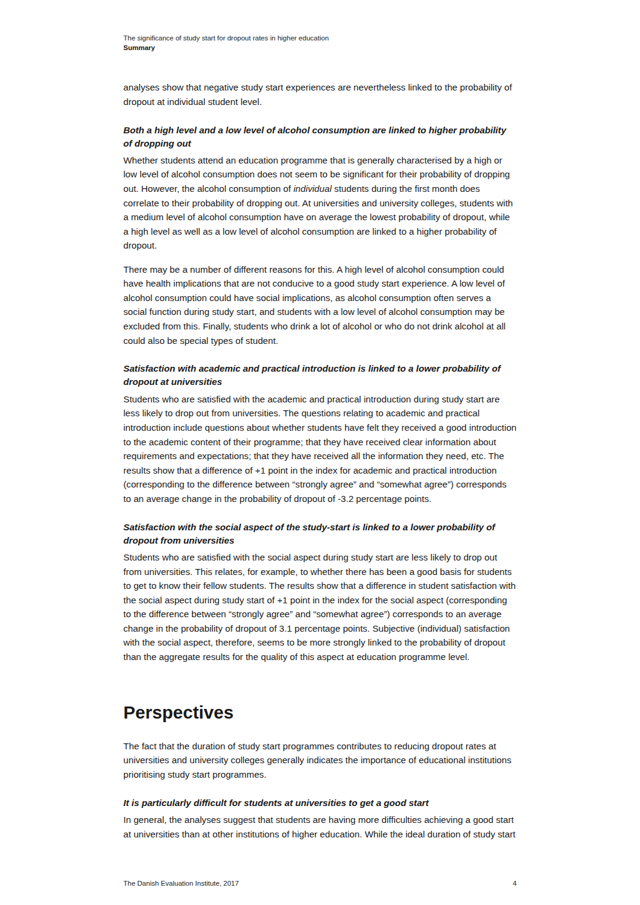The significance of study start for dropout rates in higher education Summary
analyses show that negative study start experiences are nevertheless linked to the probability of dropout at individual student level.
Both a high level and a low level of alcohol consumption are linked to higher probability of dropping out
Whether students attend an education programme that is generally characterised by a high or low level of alcohol consumption does not seem to be significant for their probability of dropping out. However, the alcohol consumption of individual students during the first month does correlate to their probability of dropping out. At universities and university colleges, students with a medium level of alcohol consumption have on average the lowest probability of dropout, while a high level as well as a low level of alcohol consumption are linked to a higher probability of dropout.
There may be a number of different reasons for this. A high level of alcohol consumption could have health implications that are not conducive to a good study start experience. A low level of alcohol consumption could have social implications, as alcohol consumption often serves a social function during study start, and students with a low level of alcohol consumption may be excluded from this. Finally, students who drink a lot of alcohol or who do not drink alcohol at all could also be special types of student.
Satisfaction with academic and practical introduction is linked to a lower probability of dropout at universities
Students who are satisfied with the academic and practical introduction during study start are less likely to drop out from universities. The questions relating to academic and practical introduction include questions about whether students have felt they received a good introduction to the academic content of their programme; that they have received clear information about requirements and expectations; that they have received all the information they need, etc. The results show that a difference of +1 point in the index for academic and practical introduction (corresponding to the difference between “strongly agree” and “somewhat agree”) corresponds to an average change in the probability of dropout of -3.2 percentage points.
Satisfaction with the social aspect of the study-start is linked to a lower probability of dropout from universities
Students who are satisfied with the social aspect during study start are less likely to drop out from universities. This relates, for example, to whether there has been a good basis for students to get to know their fellow students. The results show that a difference in student satisfaction with the social aspect during study start of +1 point in the index for the social aspect (corresponding to the difference between “strongly agree” and “somewhat agree”) corresponds to an average change in the probability of dropout of 3.1 percentage points. Subjective (individual) satisfaction with the social aspect, therefore, seems to be more strongly linked to the probability of dropout than the aggregate results for the quality of this aspect at education programme level.
Perspectives
The fact that the duration of study start programmes contributes to reducing dropout rates at universities and university colleges generally indicates the importance of educational institutions prioritising study start programmes.
It is particularly difficult for students at universities to get a good start
In general, the analyses suggest that students are having more difficulties achieving a good start at universities than at other institutions of higher education. While the ideal duration of study start
The Danish Evaluation Institute, 2017 4